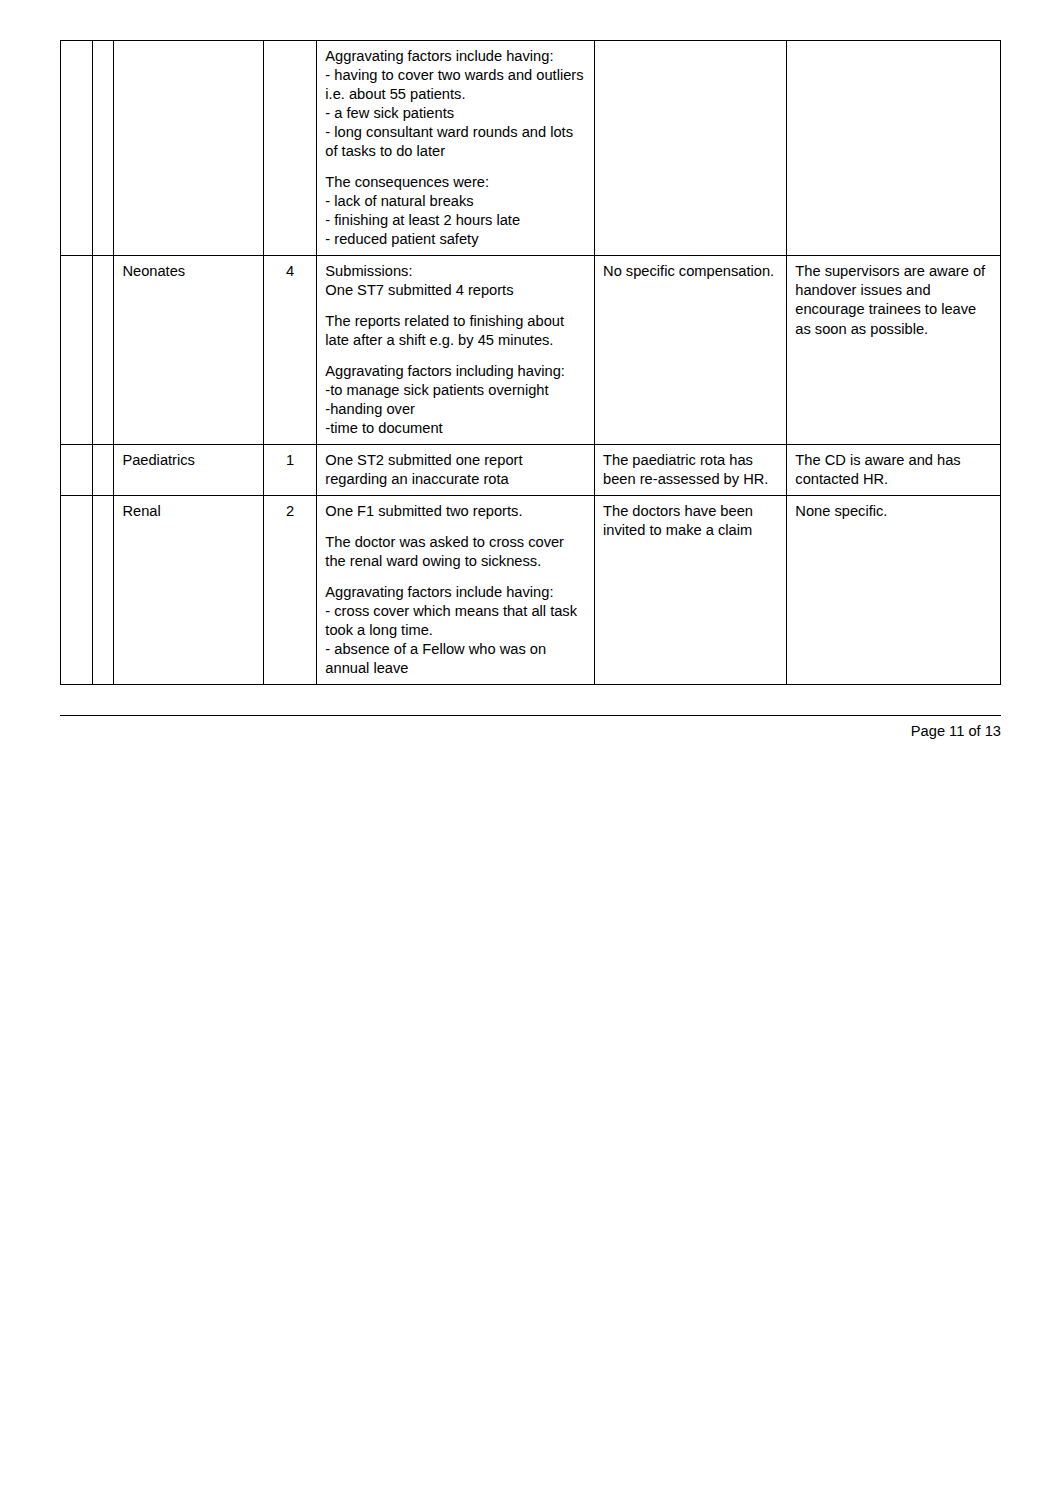| | | | | Aggravating factors include having: - having to cover two wards and outliers i.e. about 55 patients. - a few sick patients - long consultant ward rounds and lots of tasks to do later The consequences were: - lack of natural breaks - finishing at least 2 hours late - reduced patient safety | | |
| | | Neonates | 4 | Submissions: One ST7 submitted 4 reports The reports related to finishing about late after a shift e.g. by 45 minutes. Aggravating factors including having: -to manage sick patients overnight -handing over -time to document | No specific compensation. | The supervisors are aware of handover issues and encourage trainees to leave as soon as possible. |
| | | Paediatrics | 1 | One ST2 submitted one report regarding an inaccurate rota | The paediatric rota has been re-assessed by HR. | The CD is aware and has contacted HR. |
| | | Renal | 2 | One F1 submitted two reports. The doctor was asked to cross cover the renal ward owing to sickness. Aggravating factors include having: - cross cover which means that all task took a long time. - absence of a Fellow who was on annual leave | The doctors have been invited to make a claim | None specific. |
Page 11 of 13